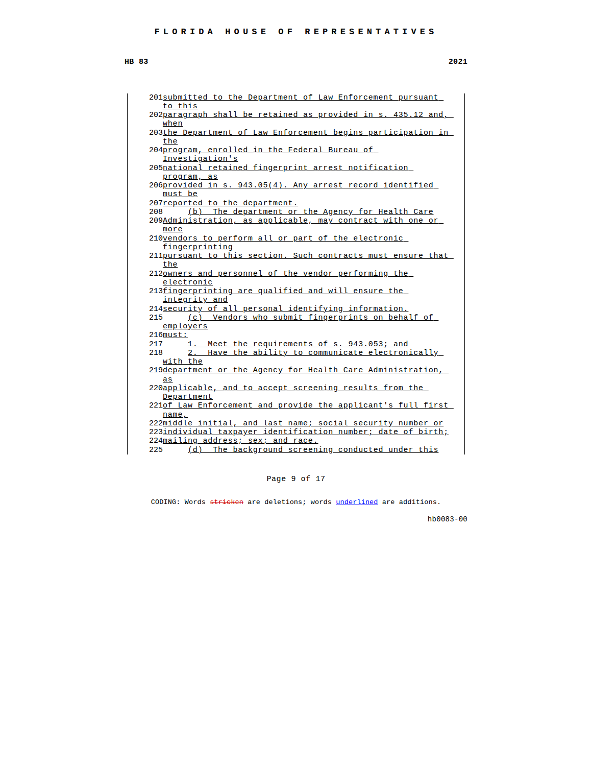FLORIDA HOUSE OF REPRESENTATIVES
HB 83 2021
| 201 | submitted to the Department of Law Enforcement pursuant to this |
| 202 | paragraph shall be retained as provided in s. 435.12 and, when |
| 203 | the Department of Law Enforcement begins participation in the |
| 204 | program, enrolled in the Federal Bureau of Investigation's |
| 205 | national retained fingerprint arrest notification program, as |
| 206 | provided in s. 943.05(4). Any arrest record identified must be |
| 207 | reported to the department. |
| 208 | (b) The department or the Agency for Health Care |
| 209 | Administration, as applicable, may contract with one or more |
| 210 | vendors to perform all or part of the electronic fingerprinting |
| 211 | pursuant to this section. Such contracts must ensure that the |
| 212 | owners and personnel of the vendor performing the electronic |
| 213 | fingerprinting are qualified and will ensure the integrity and |
| 214 | security of all personal identifying information. |
| 215 | (c) Vendors who submit fingerprints on behalf of employers |
| 216 | must: |
| 217 | 1. Meet the requirements of s. 943.053; and |
| 218 | 2. Have the ability to communicate electronically with the |
| 219 | department or the Agency for Health Care Administration, as |
| 220 | applicable, and to accept screening results from the Department |
| 221 | of Law Enforcement and provide the applicant's full first name, |
| 222 | middle initial, and last name; social security number or |
| 223 | individual taxpayer identification number; date of birth; |
| 224 | mailing address; sex; and race. |
| 225 | (d) The background screening conducted under this |
Page 9 of 17
CODING: Words stricken are deletions; words underlined are additions.
hb0083-00